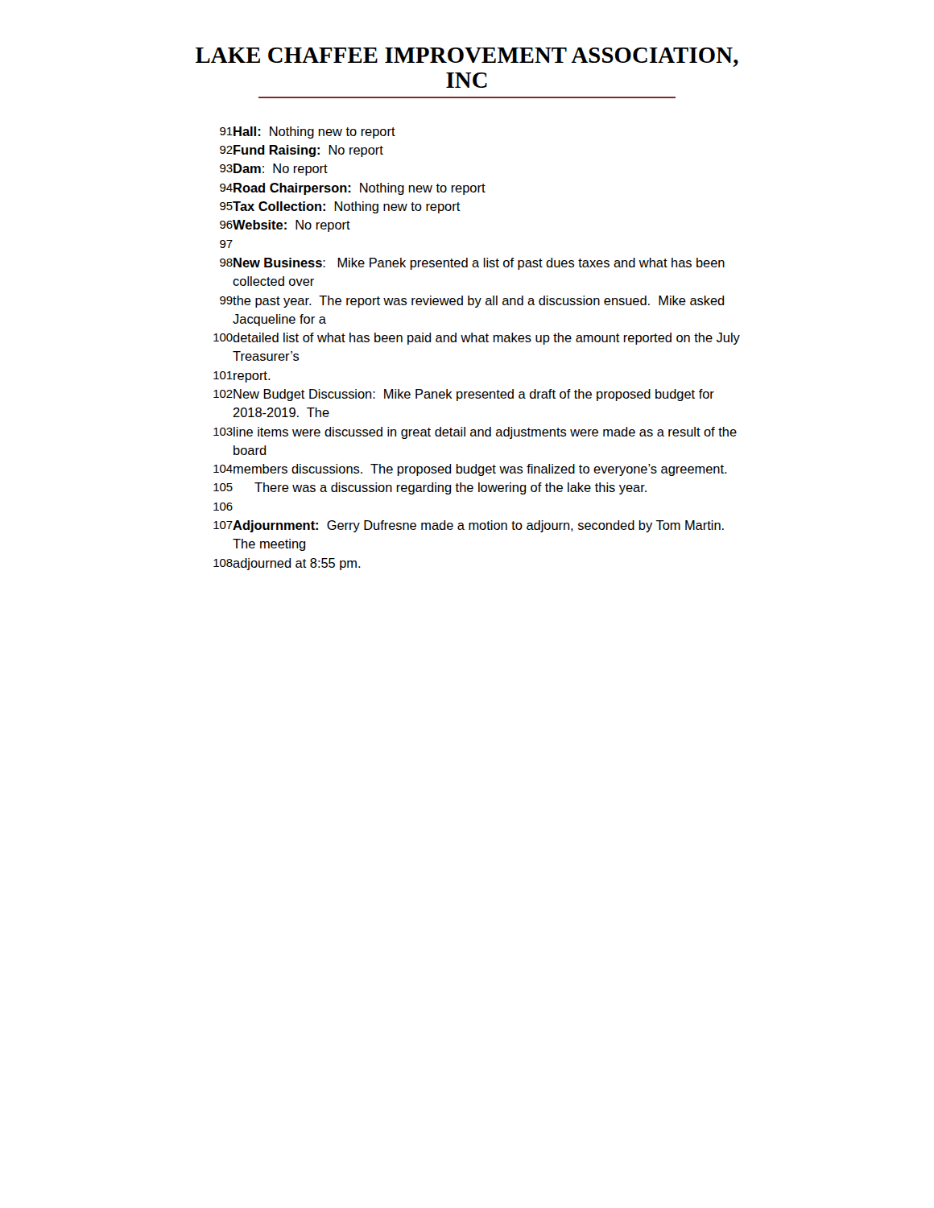LAKE CHAFFEE IMPROVEMENT ASSOCIATION, INC
| 91 | Hall: Nothing new to report |
| 92 | Fund Raising: No report |
| 93 | Dam : No report |
| 94 | Road Chairperson: Nothing new to report |
| 95 | Tax Collection: Nothing new to report |
| 96 | Website: No report |
| 97 | |
| 98 | New Business : Mike Panek presented a list of past dues taxes and what has been collected over |
| 99 | the past year. The report was reviewed by all and a discussion ensued. Mike asked Jacqueline for a |
| 100 | detailed list of what has been paid and what makes up the amount reported on the July Treasurer’s |
| 101 | report. |
| 102 | New Budget Discussion: Mike Panek presented a draft of the proposed budget for 2018-2019. The |
| 103 | line items were discussed in great detail and adjustments were made as a result of the board |
| 104 | members discussions. The proposed budget was finalized to everyone’s agreement. |
| 105 | There was a discussion regarding the lowering of the lake this year. |
| 106 | |
| 107 | Adjournment: Gerry Dufresne made a motion to adjourn, seconded by Tom Martin. The meeting |
| 108 | adjourned at 8:55 pm. |